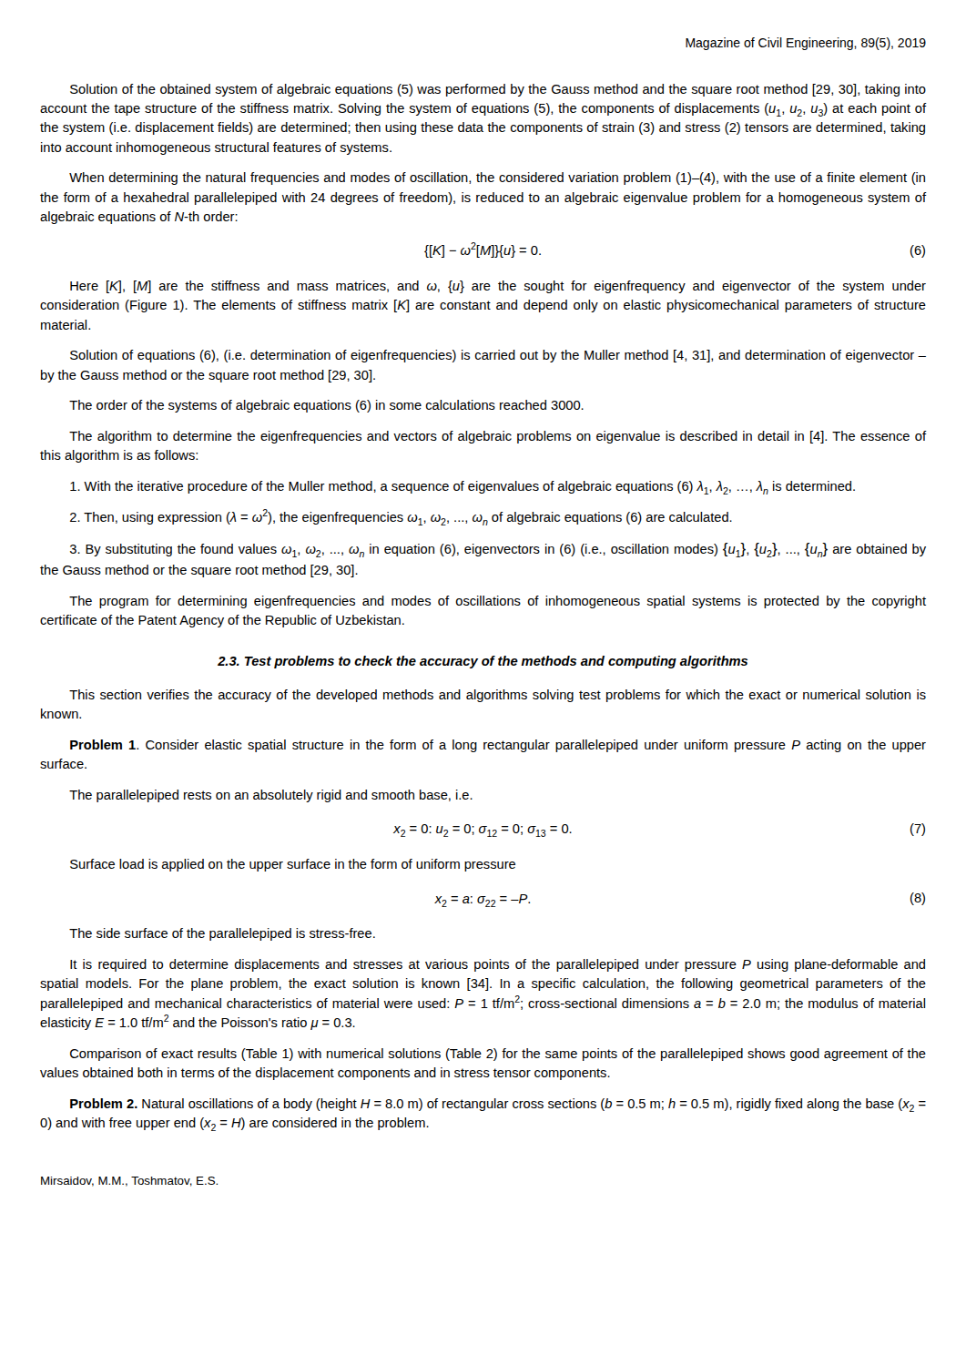Magazine of Civil Engineering, 89(5), 2019
Solution of the obtained system of algebraic equations (5) was performed by the Gauss method and the square root method [29, 30], taking into account the tape structure of the stiffness matrix. Solving the system of equations (5), the components of displacements (u1, u2, u3) at each point of the system (i.e. displacement fields) are determined; then using these data the components of strain (3) and stress (2) tensors are determined, taking into account inhomogeneous structural features of systems.
When determining the natural frequencies and modes of oscillation, the considered variation problem (1)–(4), with the use of a finite element (in the form of a hexahedral parallelepiped with 24 degrees of freedom), is reduced to an algebraic eigenvalue problem for a homogeneous system of algebraic equations of N-th order:
{[K] − ω2[M]}{u} = 0. (6)
Here [K], [M] are the stiffness and mass matrices, and ω, {u} are the sought for eigenfrequency and eigenvector of the system under consideration (Figure 1). The elements of stiffness matrix [K] are constant and depend only on elastic physicomechanical parameters of structure material.
Solution of equations (6), (i.e. determination of eigenfrequencies) is carried out by the Muller method [4, 31], and determination of eigenvector – by the Gauss method or the square root method [29, 30].
The order of the systems of algebraic equations (6) in some calculations reached 3000.
The algorithm to determine the eigenfrequencies and vectors of algebraic problems on eigenvalue is described in detail in [4]. The essence of this algorithm is as follows:
1. With the iterative procedure of the Muller method, a sequence of eigenvalues of algebraic equations (6) λ1, λ2, …, λn is determined.
2. Then, using expression (λ = ω2), the eigenfrequencies ω1, ω2, ..., ωn of algebraic equations (6) are calculated.
3. By substituting the found values ω1, ω2, ..., ωn in equation (6), eigenvectors in (6) (i.e., oscillation modes) {u1}, {u2}, ..., {un} are obtained by the Gauss method or the square root method [29, 30].
The program for determining eigenfrequencies and modes of oscillations of inhomogeneous spatial systems is protected by the copyright certificate of the Patent Agency of the Republic of Uzbekistan.
2.3. Test problems to check the accuracy of the methods and computing algorithms
This section verifies the accuracy of the developed methods and algorithms solving test problems for which the exact or numerical solution is known.
Problem 1. Consider elastic spatial structure in the form of a long rectangular parallelepiped under uniform pressure P acting on the upper surface.
The parallelepiped rests on an absolutely rigid and smooth base, i.e.
x2 = 0: u2 = 0; σ12 = 0; σ13 = 0. (7)
Surface load is applied on the upper surface in the form of uniform pressure
x2 = a: σ22 = –P. (8)
The side surface of the parallelepiped is stress-free.
It is required to determine displacements and stresses at various points of the parallelepiped under pressure P using plane-deformable and spatial models. For the plane problem, the exact solution is known [34]. In a specific calculation, the following geometrical parameters of the parallelepiped and mechanical characteristics of material were used: P = 1 tf/m2; cross-sectional dimensions a = b = 2.0 m; the modulus of material elasticity E = 1.0 tf/m2 and the Poisson's ratio μ = 0.3.
Comparison of exact results (Table 1) with numerical solutions (Table 2) for the same points of the parallelepiped shows good agreement of the values obtained both in terms of the displacement components and in stress tensor components.
Problem 2. Natural oscillations of a body (height H = 8.0 m) of rectangular cross sections (b = 0.5 m; h = 0.5 m), rigidly fixed along the base (x2 = 0) and with free upper end (x2 = H) are considered in the problem.
Mirsaidov, M.M., Toshmatov, E.S.